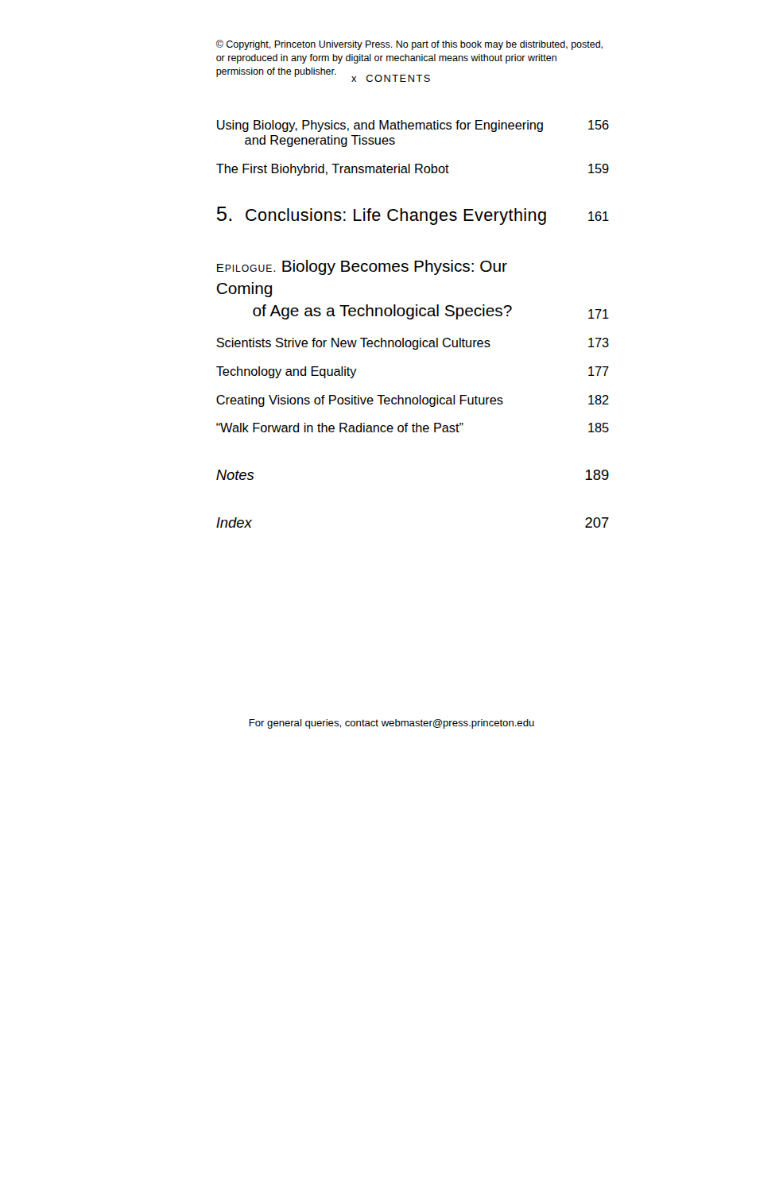© Copyright, Princeton University Press. No part of this book may be distributed, posted, or reproduced in any form by digital or mechanical means without prior written permission of the publisher.
x CONTENTS
Using Biology, Physics, and Mathematics for Engineering
and Regenerating Tissues 156
The First Biohybrid, Transmaterial Robot 159
5. Conclusions: Life Changes Everything 161
EPILOGUE. Biology Becomes Physics: Our Coming
of Age as a Technological Species? 171
Scientists Strive for New Technological Cultures 173
Technology and Equality 177
Creating Visions of Positive Technological Futures 182
“Walk Forward in the Radiance of the Past” 185
Notes 189
Index 207
For general queries, contact webmaster@press.princeton.edu